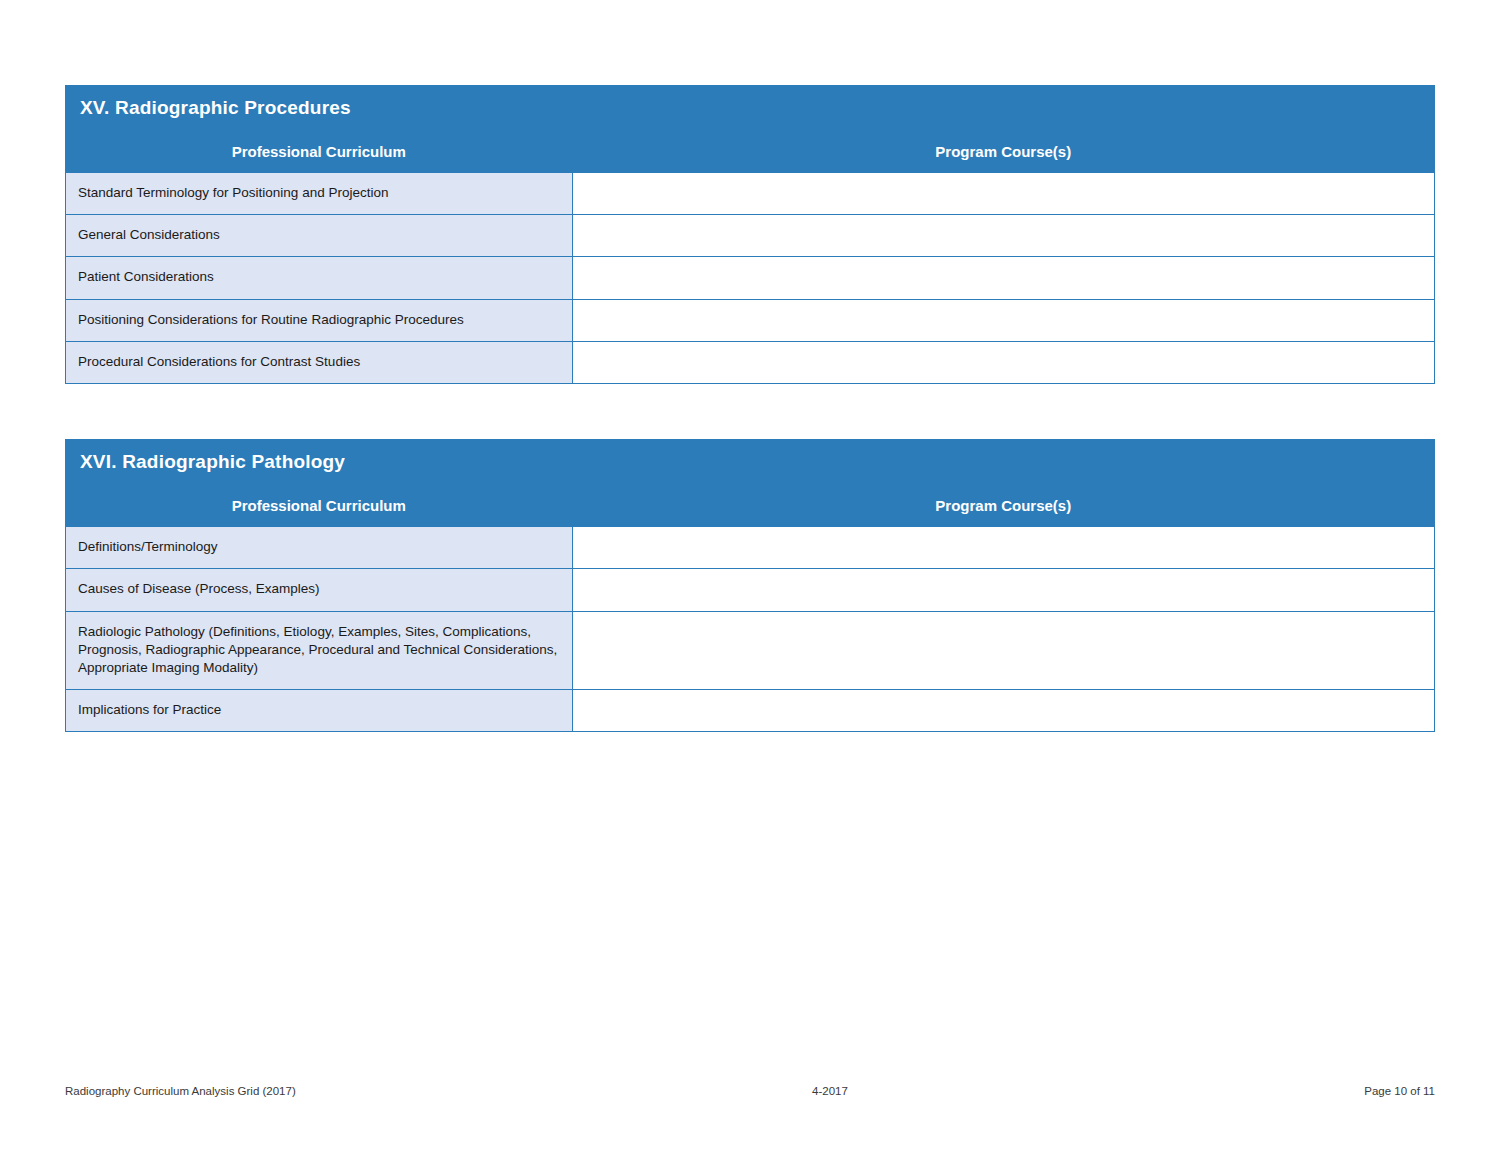| XV. Radiographic Procedures |
| --- |
| Professional Curriculum | Program Course(s) |
| Standard Terminology for Positioning and Projection | |
| General Considerations | |
| Patient Considerations | |
| Positioning Considerations for Routine Radiographic Procedures | |
| Procedural Considerations for Contrast Studies | |
| XVI. Radiographic Pathology |
| --- |
| Professional Curriculum | Program Course(s) |
| Definitions/Terminology | |
| Causes of Disease (Process, Examples) | |
| Radiologic Pathology (Definitions, Etiology, Examples, Sites, Complications, Prognosis, Radiographic Appearance, Procedural and Technical Considerations, Appropriate Imaging Modality) | |
| Implications for Practice | |
Radiography Curriculum Analysis Grid (2017)
4-2017
Page 10 of 11